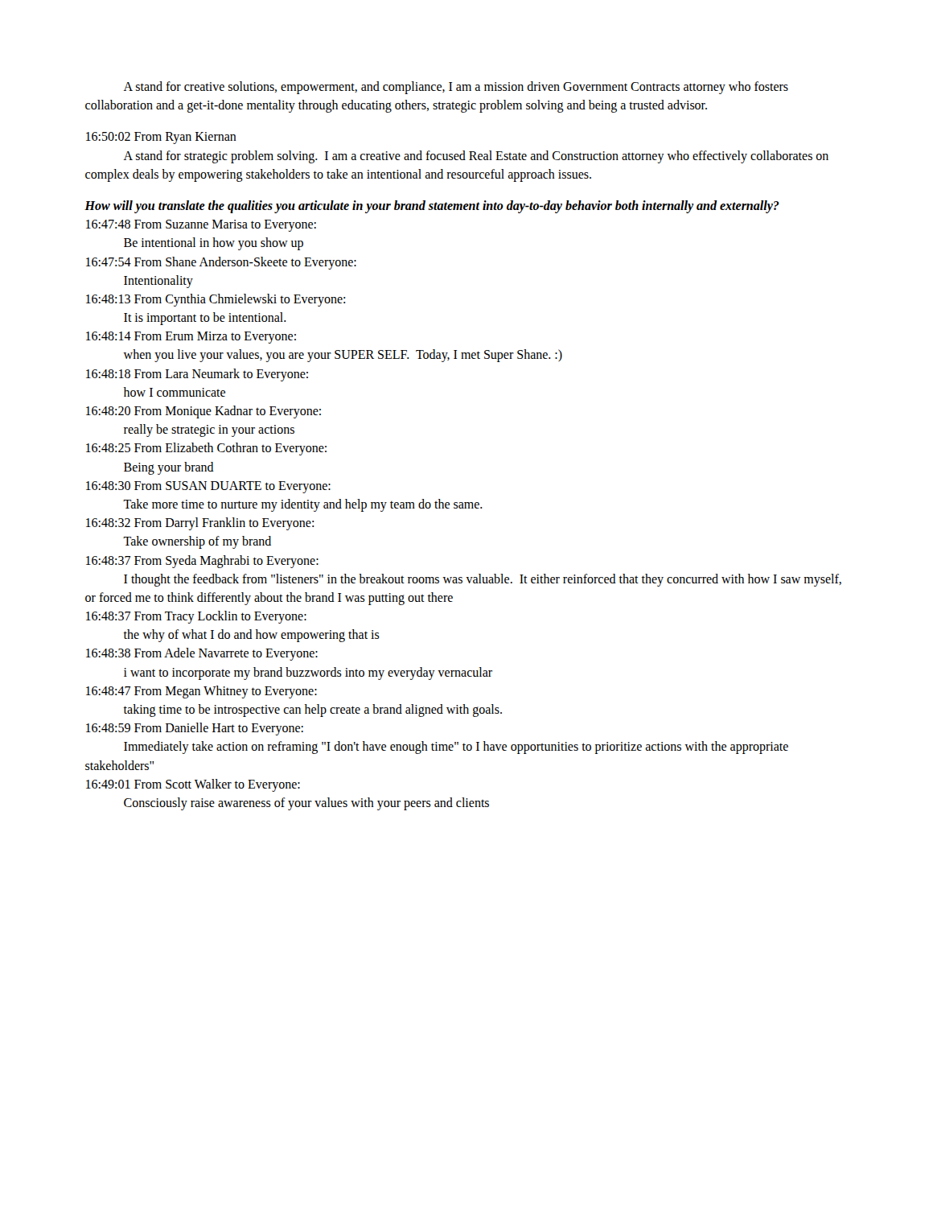A stand for creative solutions, empowerment, and compliance, I am a mission driven Government Contracts attorney who fosters collaboration and a get-it-done mentality through educating others, strategic problem solving and being a trusted advisor.
16:50:02 From Ryan Kiernan
A stand for strategic problem solving. I am a creative and focused Real Estate and Construction attorney who effectively collaborates on complex deals by empowering stakeholders to take an intentional and resourceful approach issues.
How will you translate the qualities you articulate in your brand statement into day-to-day behavior both internally and externally?
16:47:48 From Suzanne Marisa to Everyone:
Be intentional in how you show up
16:47:54 From Shane Anderson-Skeete to Everyone:
Intentionality
16:48:13 From Cynthia Chmielewski to Everyone:
It is important to be intentional.
16:48:14 From Erum Mirza to Everyone:
when you live your values, you are your SUPER SELF. Today, I met Super Shane. :)
16:48:18 From Lara Neumark to Everyone:
how I communicate
16:48:20 From Monique Kadnar to Everyone:
really be strategic in your actions
16:48:25 From Elizabeth Cothran to Everyone:
Being your brand
16:48:30 From SUSAN DUARTE to Everyone:
Take more time to nurture my identity and help my team do the same.
16:48:32 From Darryl Franklin to Everyone:
Take ownership of my brand
16:48:37 From Syeda Maghrabi to Everyone:
I thought the feedback from "listeners" in the breakout rooms was valuable. It either reinforced that they concurred with how I saw myself, or forced me to think differently about the brand I was putting out there
16:48:37 From Tracy Locklin to Everyone:
the why of what I do and how empowering that is
16:48:38 From Adele Navarrete to Everyone:
i want to incorporate my brand buzzwords into my everyday vernacular
16:48:47 From Megan Whitney to Everyone:
taking time to be introspective can help create a brand aligned with goals.
16:48:59 From Danielle Hart to Everyone:
Immediately take action on reframing "I don't have enough time" to I have opportunities to prioritize actions with the appropriate stakeholders"
16:49:01 From Scott Walker to Everyone:
Consciously raise awareness of your values with your peers and clients